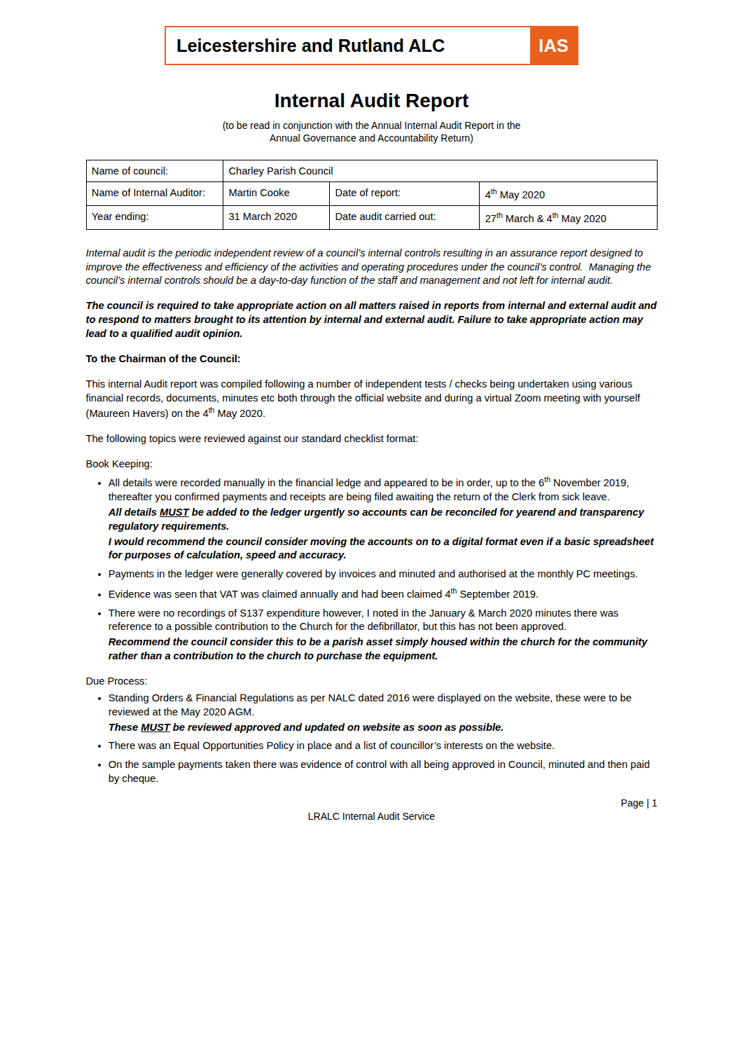Leicestershire and Rutland ALC
IAS
Internal Audit Report
(to be read in conjunction with the Annual Internal Audit Report in the
Annual Governance and Accountability Return)
| Name of council: | Charley Parish Council |
| Name of Internal Auditor: | Martin Cooke | Date of report: | 4 th May 2020 |
| Year ending: | 31 March 2020 | Date audit carried out: | 27 th March & 4 th May 2020 |
Internal audit is the periodic independent review of a council’s internal controls resulting in an assurance report designed to improve the effectiveness and efficiency of the activities and operating procedures under the council’s control. Managing the council’s internal controls should be a day-to-day function of the staff and management and not left for internal audit.
The council is required to take appropriate action on all matters raised in reports from internal and external audit and to respond to matters brought to its attention by internal and external audit. Failure to take appropriate action may lead to a qualified audit opinion.
To the Chairman of the Council:
This internal Audit report was compiled following a number of independent tests / checks being undertaken using various financial records, documents, minutes etc both through the official website and during a virtual Zoom meeting with yourself (Maureen Havers) on the 4th May 2020.
The following topics were reviewed against our standard checklist format:
Book Keeping:
All details were recorded manually in the financial ledge and appeared to be in order, up to the 6th November 2019, thereafter you confirmed payments and receipts are being filed awaiting the return of the Clerk from sick leave. All details MUST be added to the ledger urgently so accounts can be reconciled for yearend and transparency regulatory requirements. I would recommend the council consider moving the accounts on to a digital format even if a basic spreadsheet for purposes of calculation, speed and accuracy.
Payments in the ledger were generally covered by invoices and minuted and authorised at the monthly PC meetings.
Evidence was seen that VAT was claimed annually and had been claimed 4th September 2019.
There were no recordings of S137 expenditure however, I noted in the January & March 2020 minutes there was reference to a possible contribution to the Church for the defibrillator, but this has not been approved. Recommend the council consider this to be a parish asset simply housed within the church for the community rather than a contribution to the church to purchase the equipment.
Due Process:
Standing Orders & Financial Regulations as per NALC dated 2016 were displayed on the website, these were to be reviewed at the May 2020 AGM. These MUST be reviewed approved and updated on website as soon as possible.
There was an Equal Opportunities Policy in place and a list of councillor’s interests on the website.
On the sample payments taken there was evidence of control with all being approved in Council, minuted and then paid by cheque.
Page | 1 LRALC Internal Audit Service